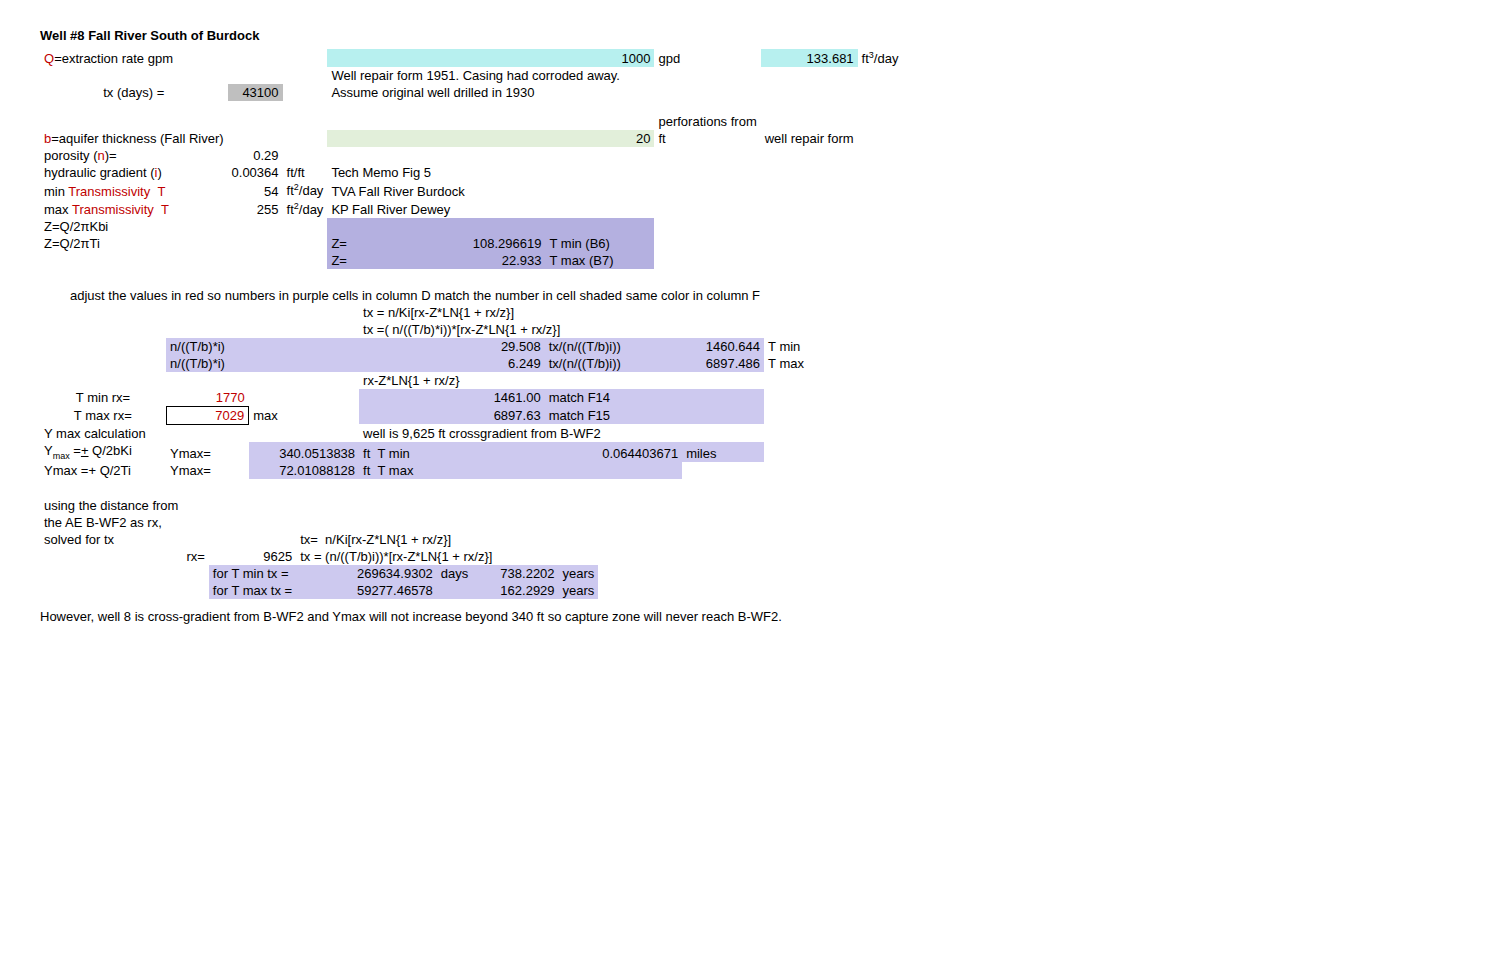Well #8 Fall River South of Burdock
| Q =extraction rate gpm | | | | 1000 | gpd | 133.681 | ft 3 /day |
| | | | Well repair form 1951. Casing had corroded away. |
| tx (days) = | 43100 | | Assume original well drilled in 1930 |
| | | | | | | | perforations from |
| b =aquifer thickness (Fall River) | | | | 20 | ft | well repair form |
| porosity ( n )= | 0.29 |
| hydraulic gradient ( i ) | 0.00364 | ft/ft | Tech Memo Fig 5 |
| min Transmissivity T | 54 | ft 2 /day | TVA Fall River Burdock |
| max Transmissivity T | 255 | ft 2 /day | KP Fall River Dewey |
| Z=Q/2πKbi | | | | | |
| Z=Q/2πTi | | | Z= | 108.296619 | T min (B6) | |
| | | | Z= | 22.933 | T max (B7) | |
| adjust the values in red so numbers in purple cells in column D match the number in cell shaded same color in column F |
| | | | tx = n/Ki[rx-Z*LN{1 + rx/z}] |
| | | | tx =( n/((T/b)*i))*[rx-Z*LN{1 + rx/z}] |
| | n/((T/b)*i) | | | 29.508 | tx/(n/((T/b)i)) | 1460.644 | T min |
| | n/((T/b)*i) | | | 6.249 | tx/(n/((T/b)i)) | 6897.486 | T max |
| | | | rx-Z*LN{1 + rx/z} |
| T min rx= | 1770 | | | 1461.00 | match F14 | |
| T max rx= | 7029 | max | | 6897.63 | match F15 | |
| Y max calculation | | well is 9,625 ft crossgradient from B-WF2 |
| Y max = + Q/2bKi | Ymax= | 340.0513838 | ft T min | | 0.064403671 | miles |
| Ymax =+ Q/2Ti | Ymax= | 72.01088128 | ft T max | | |
| using the distance from |
| the AE B-WF2 as rx, |
| solved for tx | | | tx= n/Ki[rx-Z*LN{1 + rx/z}] |
| | rx= | 9625 | tx = (n/((T/b)i))*[rx-Z*LN{1 + rx/z}] |
| | | for T min tx = | 269634.9302 | days | 738.2202 | years |
| | | for T max tx = | 59277.46578 | | 162.2929 | years |
However, well 8 is cross-gradient from B-WF2 and Ymax will not increase beyond 340 ft so capture zone will never reach B-WF2.